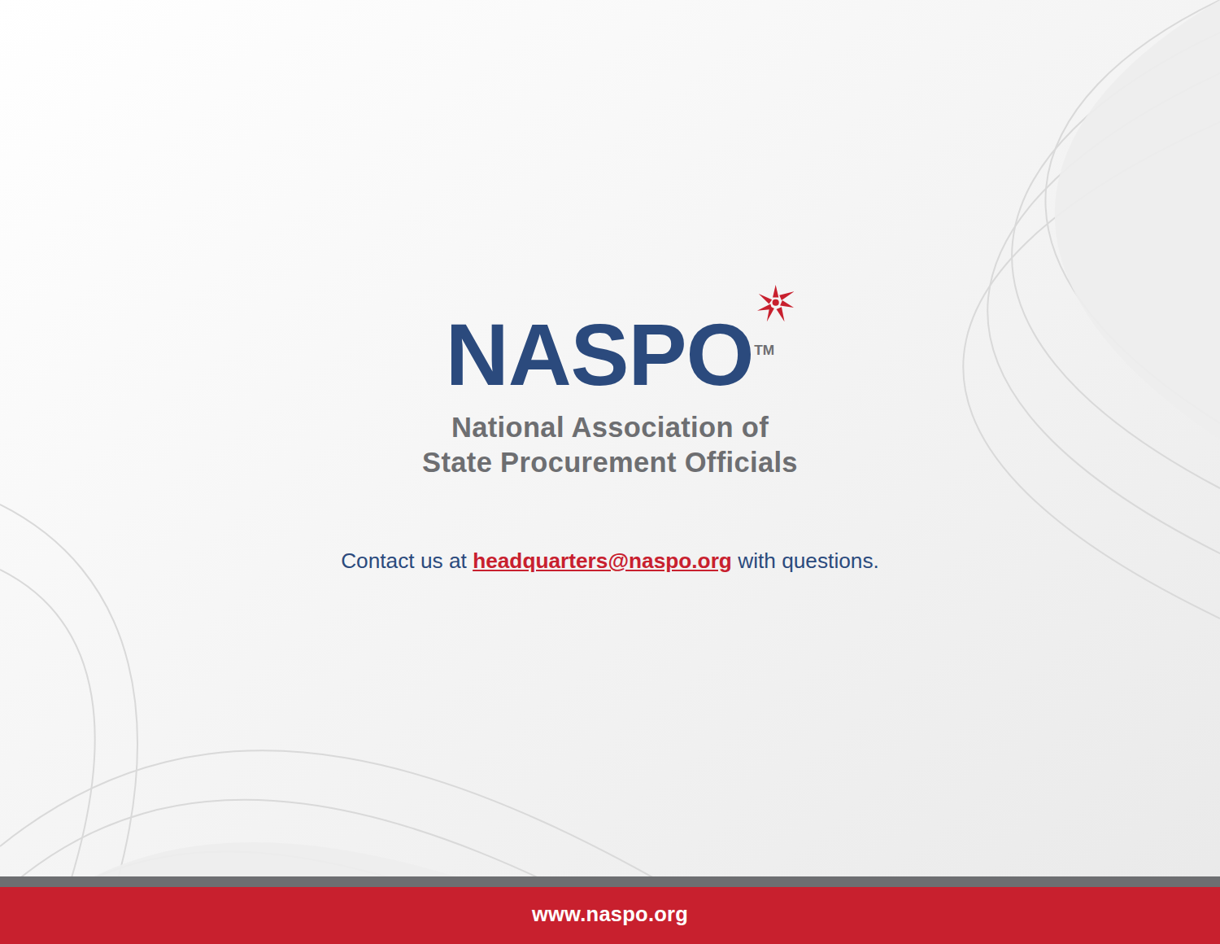NASPOTM
National Association of
State Procurement Officials
Contact us at headquarters@naspo.org with questions.
www.naspo.org